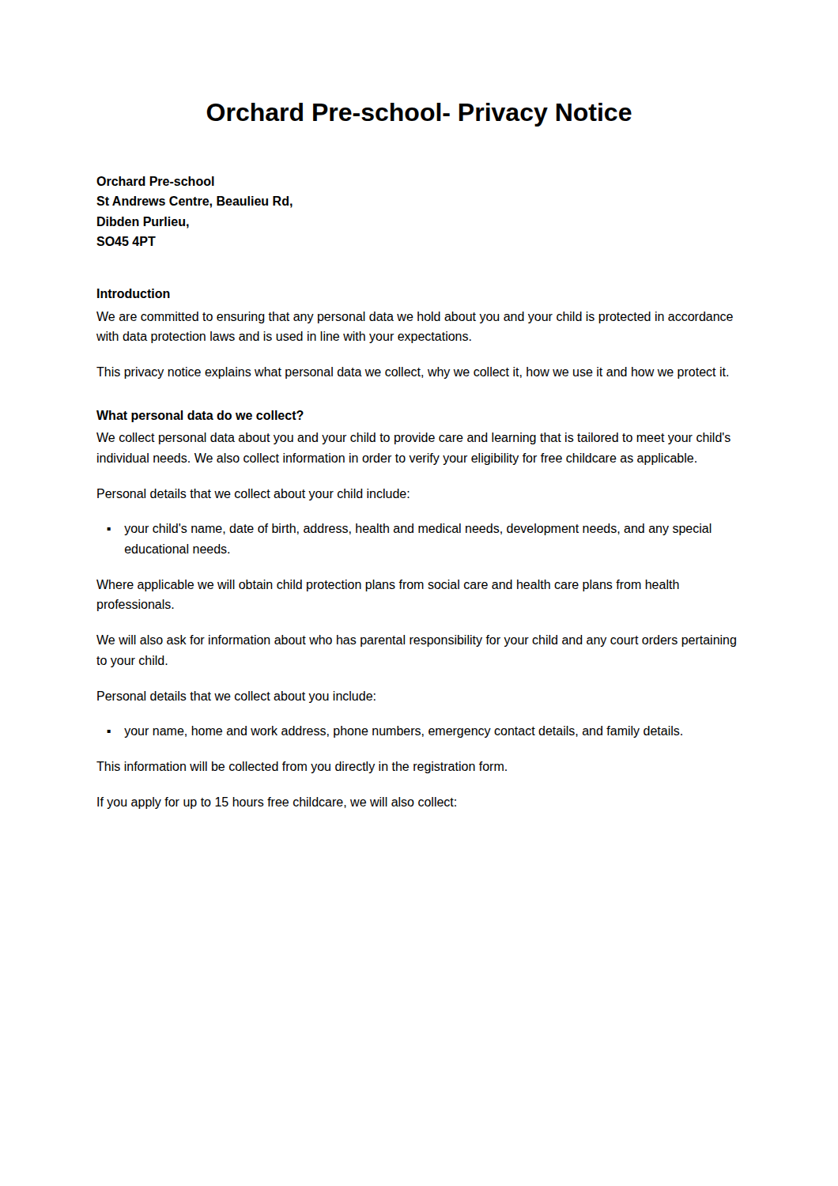Orchard Pre-school- Privacy Notice
Orchard Pre-school
St Andrews Centre, Beaulieu Rd,
Dibden Purlieu,
SO45 4PT
Introduction
We are committed to ensuring that any personal data we hold about you and your child is protected in accordance with data protection laws and is used in line with your expectations.
This privacy notice explains what personal data we collect, why we collect it, how we use it and how we protect it.
What personal data do we collect?
We collect personal data about you and your child to provide care and learning that is tailored to meet your child's individual needs. We also collect information in order to verify your eligibility for free childcare as applicable.
Personal details that we collect about your child include:
your child's name, date of birth, address, health and medical needs, development needs, and any special educational needs.
Where applicable we will obtain child protection plans from social care and health care plans from health professionals.
We will also ask for information about who has parental responsibility for your child and any court orders pertaining to your child.
Personal details that we collect about you include:
your name, home and work address, phone numbers, emergency contact details, and family details.
This information will be collected from you directly in the registration form.
If you apply for up to 15 hours free childcare, we will also collect: